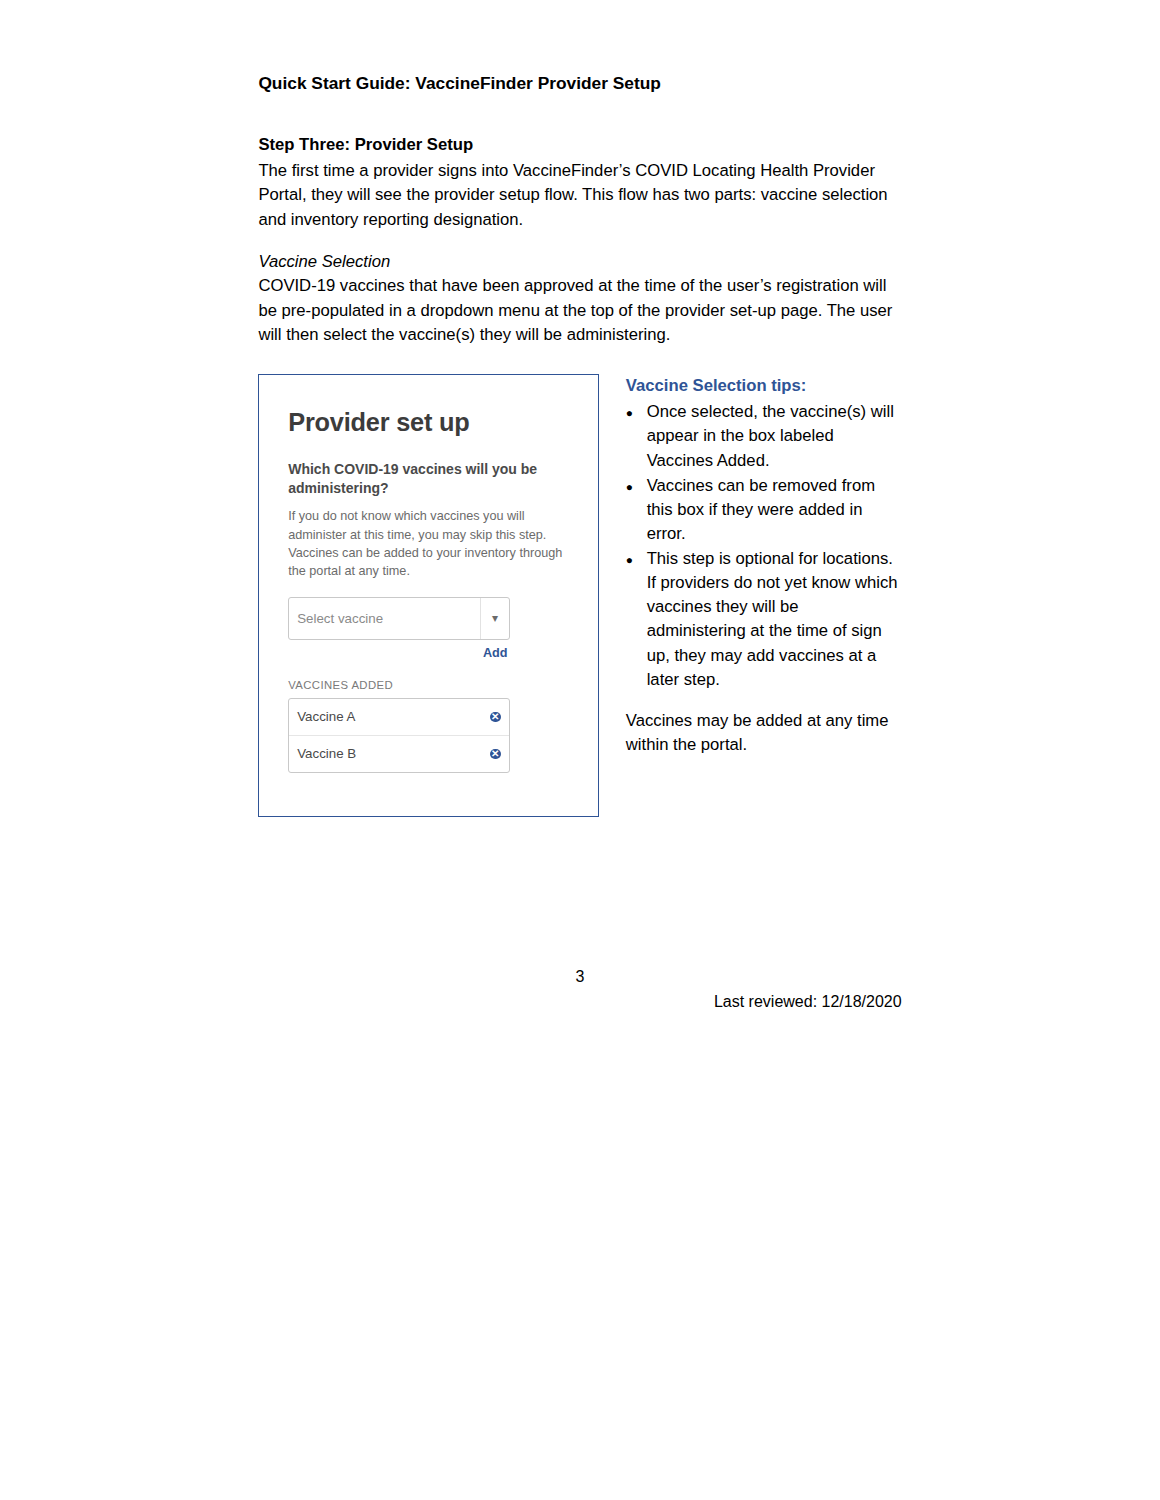Quick Start Guide: VaccineFinder Provider Setup
Step Three: Provider Setup
The first time a provider signs into VaccineFinder’s COVID Locating Health Provider Portal, they will see the provider setup flow. This flow has two parts: vaccine selection and inventory reporting designation.
Vaccine Selection
COVID-19 vaccines that have been approved at the time of the user’s registration will be pre-populated in a dropdown menu at the top of the provider set-up page. The user will then select the vaccine(s) they will be administering.
Provider set up
Which COVID-19 vaccines will you be administering?
If you do not know which vaccines you will administer at this time, you may skip this step. Vaccines can be added to your inventory through the portal at any time.
Select vaccine
▾
Add
VACCINES ADDED
Vaccine A✕
Vaccine B✕
Vaccine Selection tips:
Once selected, the vaccine(s) will appear in the box labeled Vaccines Added.
Vaccines can be removed from this box if they were added in error.
This step is optional for locations. If providers do not yet know which vaccines they will be administering at the time of sign up, they may add vaccines at a later step.
Vaccines may be added at any time within the portal.
3
Last reviewed: 12/18/2020